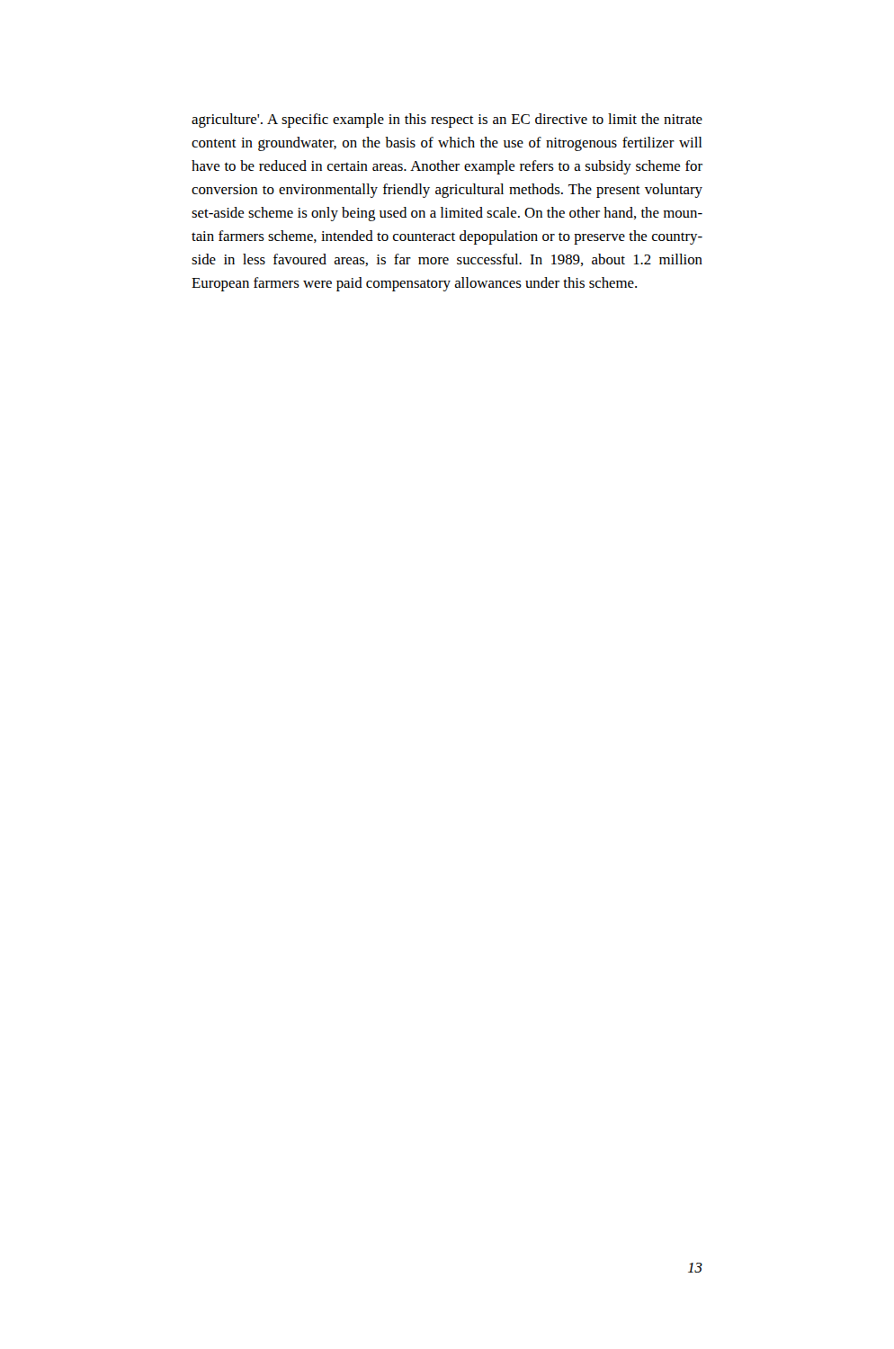agriculture'. A specific example in this respect is an EC directive to limit the nitrate content in groundwater, on the basis of which the use of nitrogenous fertilizer will have to be reduced in certain areas. Another example refers to a subsidy scheme for conversion to environmentally friendly agricultural methods. The present voluntary set-aside scheme is only being used on a limited scale. On the other hand, the mountain farmers scheme, intended to counteract depopulation or to preserve the countryside in less favoured areas, is far more successful. In 1989, about 1.2 million European farmers were paid compensatory allowances under this scheme.
13